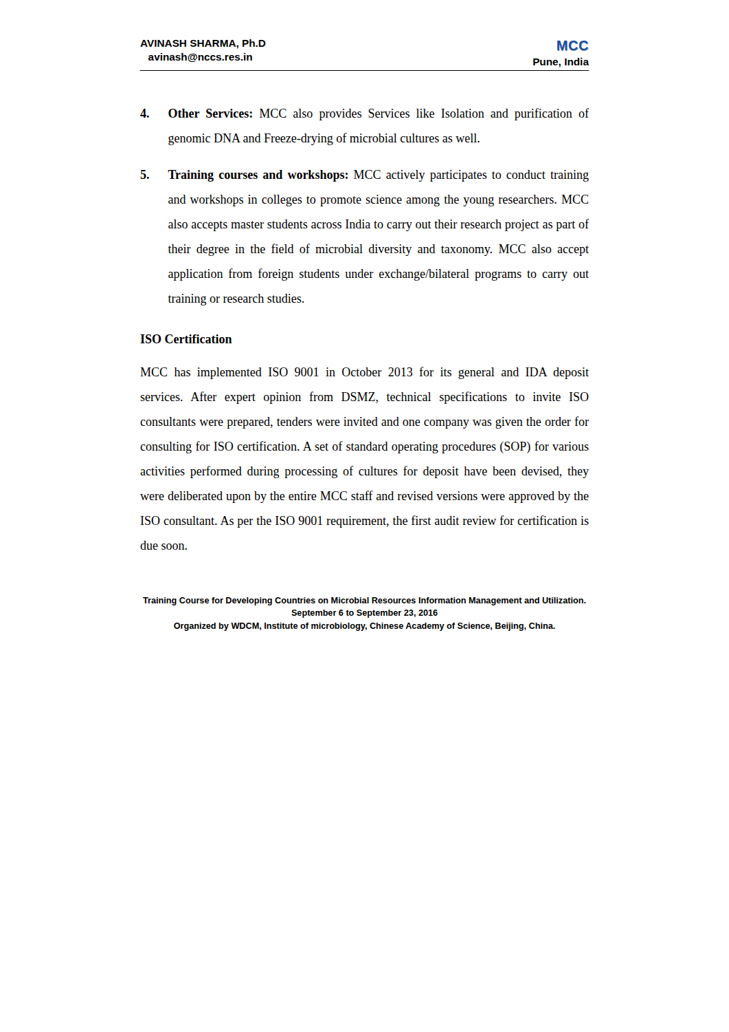AVINASH SHARMA, Ph.D avinash@nccs.res.in
MCC
Pune, India
4. Other Services: MCC also provides Services like Isolation and purification of genomic DNA and Freeze-drying of microbial cultures as well.
5. Training courses and workshops: MCC actively participates to conduct training and workshops in colleges to promote science among the young researchers. MCC also accepts master students across India to carry out their research project as part of their degree in the field of microbial diversity and taxonomy. MCC also accept application from foreign students under exchange/bilateral programs to carry out training or research studies.
ISO Certification
MCC has implemented ISO 9001 in October 2013 for its general and IDA deposit services. After expert opinion from DSMZ, technical specifications to invite ISO consultants were prepared, tenders were invited and one company was given the order for consulting for ISO certification. A set of standard operating procedures (SOP) for various activities performed during processing of cultures for deposit have been devised, they were deliberated upon by the entire MCC staff and revised versions were approved by the ISO consultant. As per the ISO 9001 requirement, the first audit review for certification is due soon.
Training Course for Developing Countries on Microbial Resources Information Management and Utilization.
September 6 to September 23, 2016
Organized by WDCM, Institute of microbiology, Chinese Academy of Science, Beijing, China.